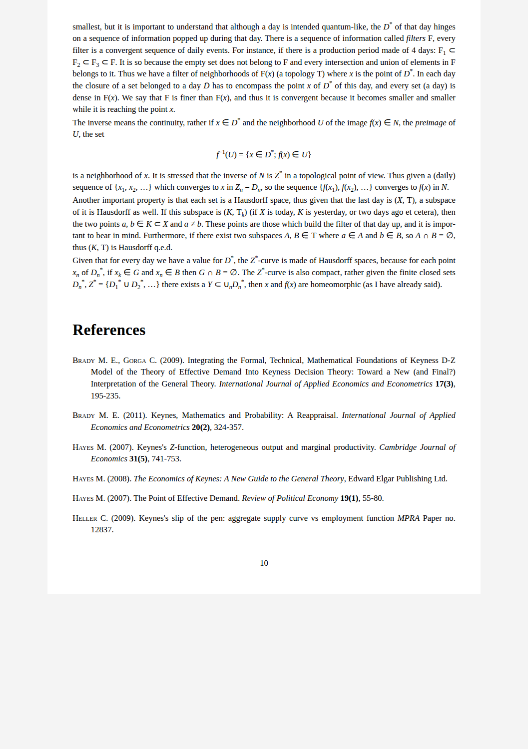smallest, but it is important to understand that although a day is intended quantum-like, the D* of that day hinges on a sequence of information popped up during that day. There is a sequence of information called filters F, every filter is a convergent sequence of daily events. For instance, if there is a production period made of 4 days: F1 ⊂ F2 ⊂ F3 ⊂ F. It is so because the empty set does not belong to F and every intersection and union of elements in F belongs to it. Thus we have a filter of neighborhoods of F(x) (a topology T) where x is the point of D*. In each day the closure of a set belonged to a day D̄ has to encompass the point x of D* of this day, and every set (a day) is dense in F(x). We say that F is finer than F(x), and thus it is convergent because it becomes smaller and smaller while it is reaching the point x.
The inverse means the continuity, rather if x ∈ D* and the neighborhood U of the image f(x) ∈ N, the preimage of U, the set
f−1(U) = {x ∈ D*; f(x) ∈ U}
is a neighborhood of x. It is stressed that the inverse of N is Z* in a topological point of view. Thus given a (daily) sequence of {x1, x2, …} which converges to x in Zn = Dn, so the sequence {f(x1), f(x2), …} converges to f(x) in N.
Another important property is that each set is a Hausdorff space, thus given that the last day is (X, T), a subspace of it is Hausdorff as well. If this subspace is (K, Tk) (if X is today, K is yesterday, or two days ago et cetera), then the two points a, b ∈ K ⊂ X and a ≠ b. These points are those which build the filter of that day up, and it is important to bear in mind. Furthermore, if there exist two subspaces A, B ∈ T where a ∈ A and b ∈ B, so A ∩ B = ∅, thus (K, T) is Hausdorff q.e.d.
Given that for every day we have a value for D*, the Z*-curve is made of Hausdorff spaces, because for each point xn of Dn*, if xk ∈ G and xn ∈ B then G ∩ B = ∅. The Z*-curve is also compact, rather given the finite closed sets Dn*, Z* = {D1* ∪ D2*, …} there exists a Y ⊂ ∪nDn*, then x and f(x) are homeomorphic (as I have already said).
References
Brady M. E., Gorga C. (2009). Integrating the Formal, Technical, Mathematical Foundations of Keyness D-Z Model of the Theory of Effective Demand Into Keyness Decision Theory: Toward a New (and Final?) Interpretation of the General Theory. International Journal of Applied Economics and Econometrics 17(3), 195-235.
Brady M. E. (2011). Keynes, Mathematics and Probability: A Reappraisal. International Journal of Applied Economics and Econometrics 20(2), 324-357.
Hayes M. (2007). Keynes's Z-function, heterogeneous output and marginal productivity. Cambridge Journal of Economics 31(5), 741-753.
Hayes M. (2008). The Economics of Keynes: A New Guide to the General Theory, Edward Elgar Publishing Ltd.
Hayes M. (2007). The Point of Effective Demand. Review of Political Economy 19(1), 55-80.
Heller C. (2009). Keynes's slip of the pen: aggregate supply curve vs employment function MPRA Paper no. 12837.
10